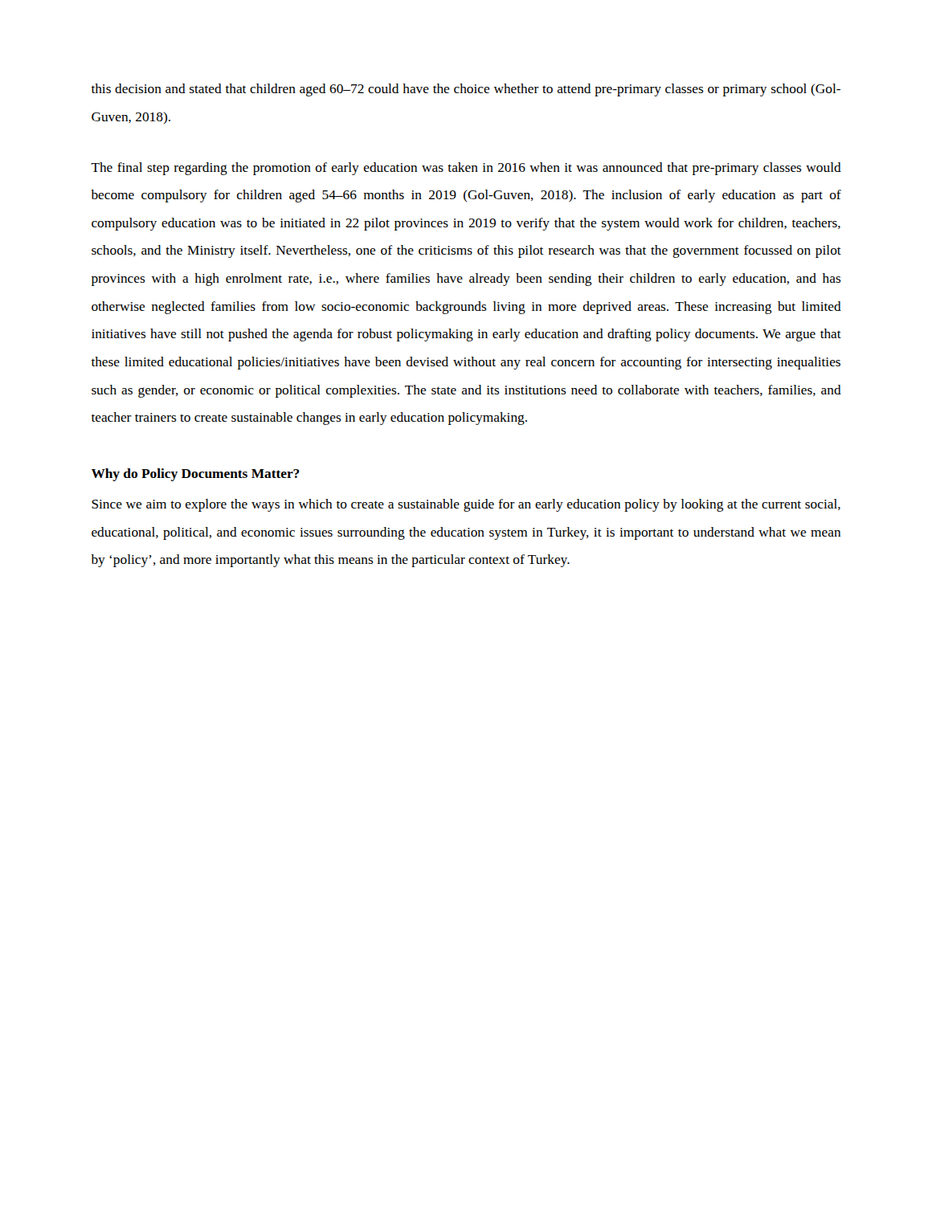this decision and stated that children aged 60–72 could have the choice whether to attend pre-primary classes or primary school (Gol-Guven, 2018).
The final step regarding the promotion of early education was taken in 2016 when it was announced that pre-primary classes would become compulsory for children aged 54–66 months in 2019 (Gol-Guven, 2018). The inclusion of early education as part of compulsory education was to be initiated in 22 pilot provinces in 2019 to verify that the system would work for children, teachers, schools, and the Ministry itself. Nevertheless, one of the criticisms of this pilot research was that the government focussed on pilot provinces with a high enrolment rate, i.e., where families have already been sending their children to early education, and has otherwise neglected families from low socio-economic backgrounds living in more deprived areas. These increasing but limited initiatives have still not pushed the agenda for robust policymaking in early education and drafting policy documents. We argue that these limited educational policies/initiatives have been devised without any real concern for accounting for intersecting inequalities such as gender, or economic or political complexities. The state and its institutions need to collaborate with teachers, families, and teacher trainers to create sustainable changes in early education policymaking.
Why do Policy Documents Matter?
Since we aim to explore the ways in which to create a sustainable guide for an early education policy by looking at the current social, educational, political, and economic issues surrounding the education system in Turkey, it is important to understand what we mean by ‘policy’, and more importantly what this means in the particular context of Turkey.